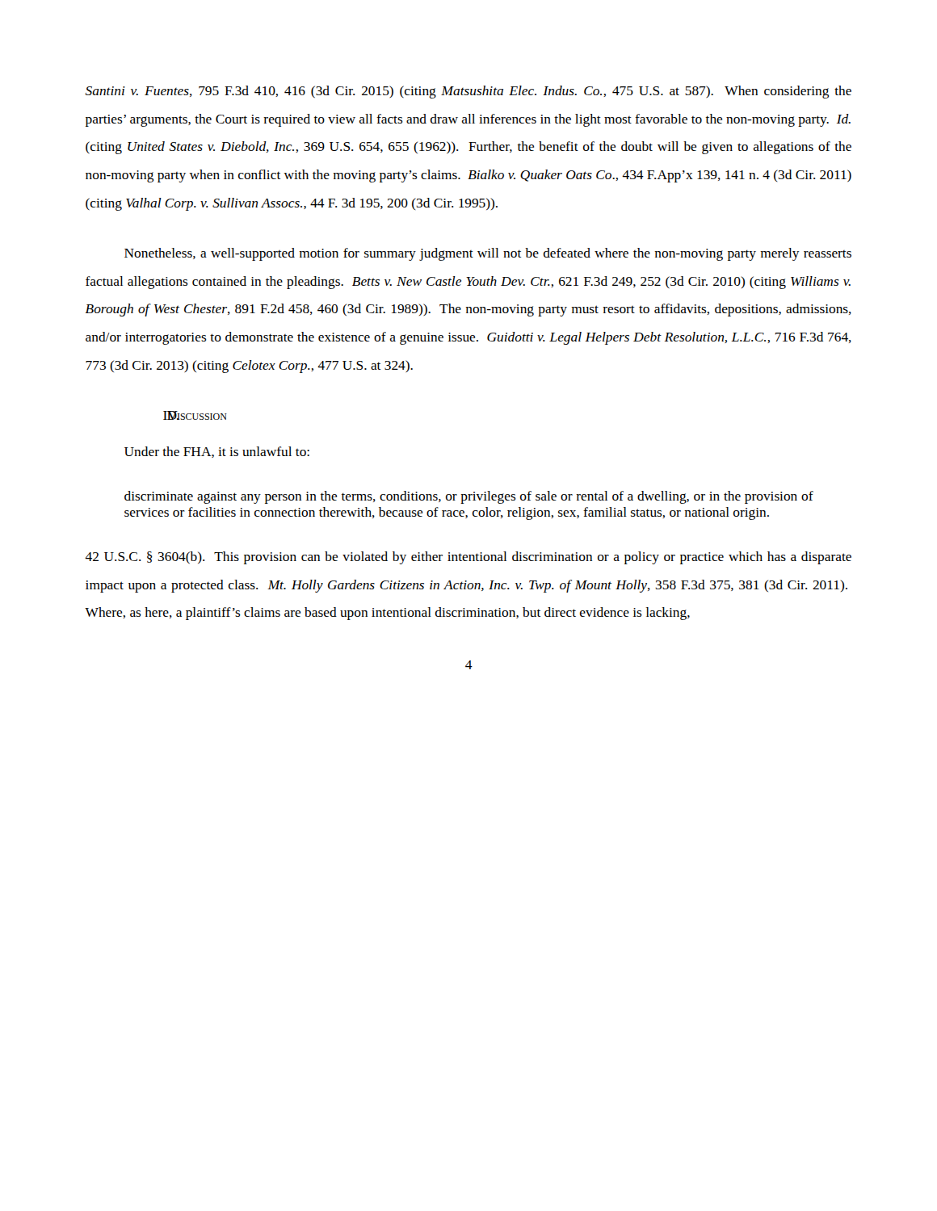Santini v. Fuentes, 795 F.3d 410, 416 (3d Cir. 2015) (citing Matsushita Elec. Indus. Co., 475 U.S. at 587). When considering the parties’ arguments, the Court is required to view all facts and draw all inferences in the light most favorable to the non-moving party. Id. (citing United States v. Diebold, Inc., 369 U.S. 654, 655 (1962)). Further, the benefit of the doubt will be given to allegations of the non-moving party when in conflict with the moving party’s claims. Bialko v. Quaker Oats Co., 434 F.App’x 139, 141 n. 4 (3d Cir. 2011) (citing Valhal Corp. v. Sullivan Assocs., 44 F. 3d 195, 200 (3d Cir. 1995)).
Nonetheless, a well-supported motion for summary judgment will not be defeated where the non-moving party merely reasserts factual allegations contained in the pleadings. Betts v. New Castle Youth Dev. Ctr., 621 F.3d 249, 252 (3d Cir. 2010) (citing Williams v. Borough of West Chester, 891 F.2d 458, 460 (3d Cir. 1989)). The non-moving party must resort to affidavits, depositions, admissions, and/or interrogatories to demonstrate the existence of a genuine issue. Guidotti v. Legal Helpers Debt Resolution, L.L.C., 716 F.3d 764, 773 (3d Cir. 2013) (citing Celotex Corp., 477 U.S. at 324).
IV. Discussion
Under the FHA, it is unlawful to:
discriminate against any person in the terms, conditions, or privileges of sale or rental of a dwelling, or in the provision of services or facilities in connection therewith, because of race, color, religion, sex, familial status, or national origin.
42 U.S.C. § 3604(b). This provision can be violated by either intentional discrimination or a policy or practice which has a disparate impact upon a protected class. Mt. Holly Gardens Citizens in Action, Inc. v. Twp. of Mount Holly, 358 F.3d 375, 381 (3d Cir. 2011). Where, as here, a plaintiff’s claims are based upon intentional discrimination, but direct evidence is lacking,
4